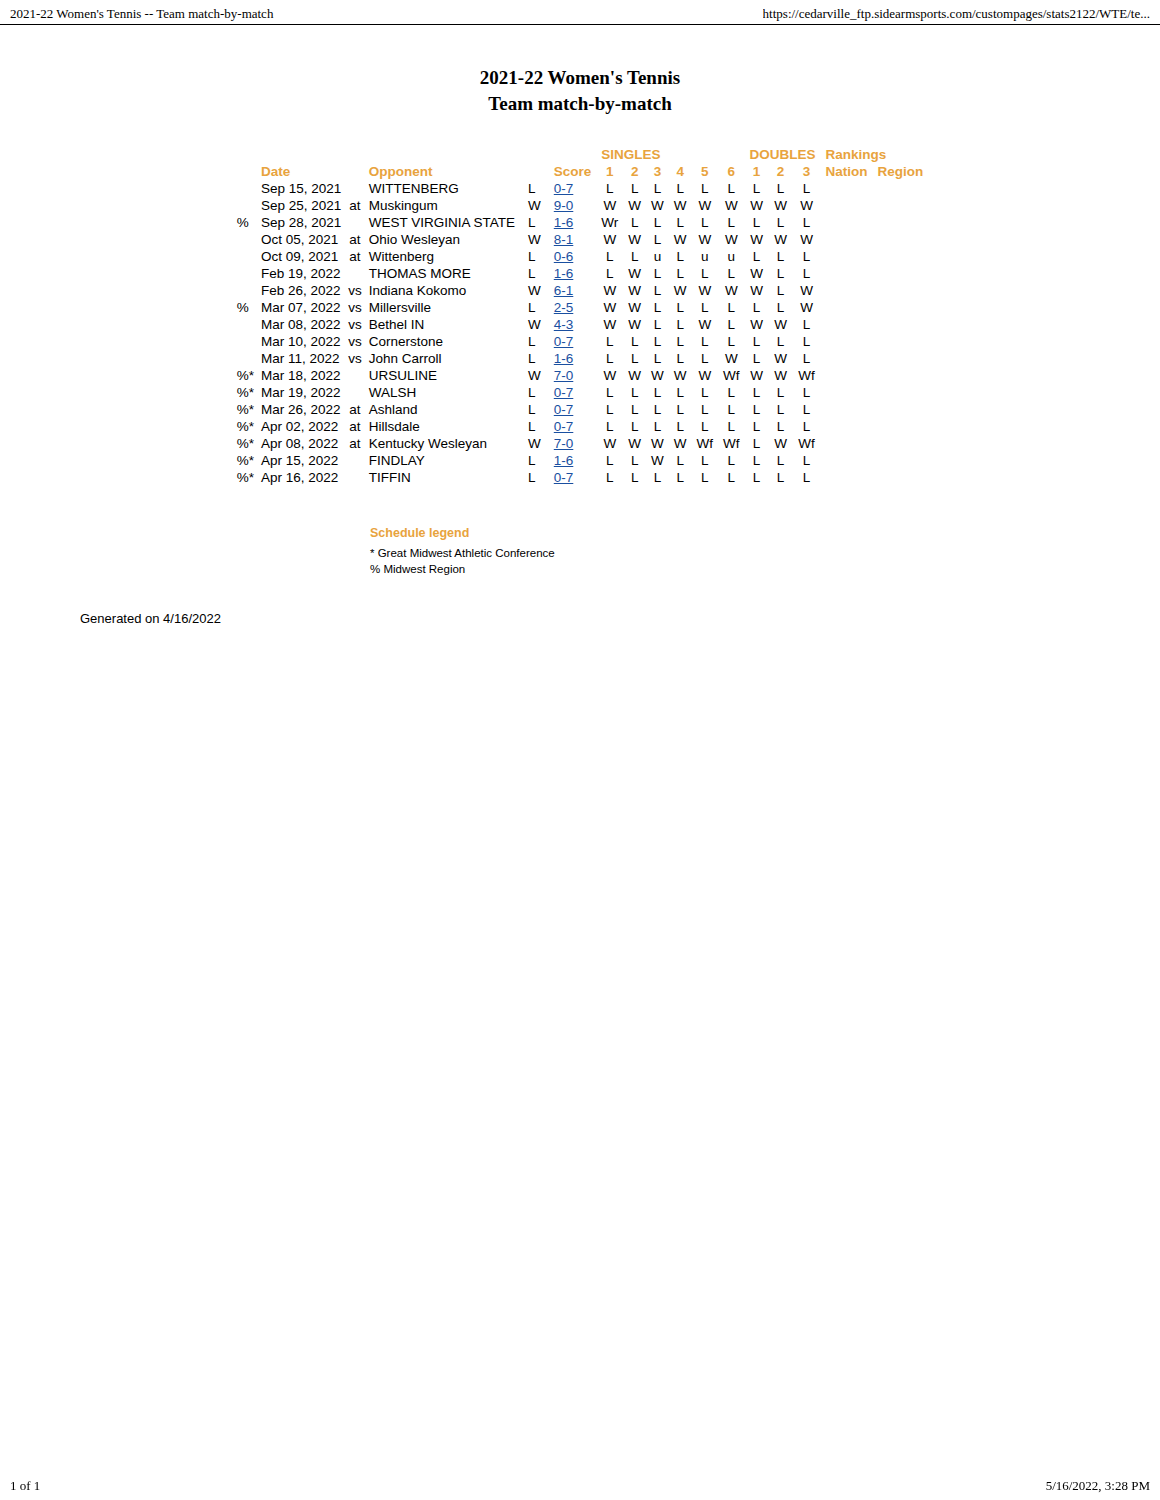2021-22 Women's Tennis -- Team match-by-match
https://cedarville_ftp.sidearmsports.com/custompages/stats2122/WTE/te...
2021-22 Women's Tennis
Team match-by-match
| | | | | | | SINGLES | DOUBLES | Rankings |
| --- | --- | --- | --- | --- | --- | --- | --- | --- |
| | Date | | Opponent | | Score | 1 | 2 | 3 | 4 | 5 | 6 | 1 | 2 | 3 | Nation | Region |
| | Sep 15, 2021 | | WITTENBERG | L | 0-7 | L | L | L | L | L | L | L | L | L | | |
| | Sep 25, 2021 | at | Muskingum | W | 9-0 | W | W | W | W | W | W | W | W | W | | |
| % | Sep 28, 2021 | | WEST VIRGINIA STATE | L | 1-6 | Wr | L | L | L | L | L | L | L | L | | |
| | Oct 05, 2021 | at | Ohio Wesleyan | W | 8-1 | W | W | L | W | W | W | W | W | W | | |
| | Oct 09, 2021 | at | Wittenberg | L | 0-6 | L | L | u | L | u | u | L | L | L | | |
| | Feb 19, 2022 | | THOMAS MORE | L | 1-6 | L | W | L | L | L | L | W | L | L | | |
| | Feb 26, 2022 | vs | Indiana Kokomo | W | 6-1 | W | W | L | W | W | W | W | L | W | | |
| % | Mar 07, 2022 | vs | Millersville | L | 2-5 | W | W | L | L | L | L | L | L | W | | |
| | Mar 08, 2022 | vs | Bethel IN | W | 4-3 | W | W | L | L | W | L | W | W | L | | |
| | Mar 10, 2022 | vs | Cornerstone | L | 0-7 | L | L | L | L | L | L | L | L | L | | |
| | Mar 11, 2022 | vs | John Carroll | L | 1-6 | L | L | L | L | L | W | L | W | L | | |
| %* | Mar 18, 2022 | | URSULINE | W | 7-0 | W | W | W | W | W | Wf | W | W | Wf | | |
| %* | Mar 19, 2022 | | WALSH | L | 0-7 | L | L | L | L | L | L | L | L | L | | |
| %* | Mar 26, 2022 | at | Ashland | L | 0-7 | L | L | L | L | L | L | L | L | L | | |
| %* | Apr 02, 2022 | at | Hillsdale | L | 0-7 | L | L | L | L | L | L | L | L | L | | |
| %* | Apr 08, 2022 | at | Kentucky Wesleyan | W | 7-0 | W | W | W | W | Wf | Wf | L | W | Wf | | |
| %* | Apr 15, 2022 | | FINDLAY | L | 1-6 | L | L | W | L | L | L | L | L | L | | |
| %* | Apr 16, 2022 | | TIFFIN | L | 0-7 | L | L | L | L | L | L | L | L | L | | |
Schedule legend
* Great Midwest Athletic Conference
% Midwest Region
Generated on 4/16/2022
1 of 1
5/16/2022, 3:28 PM